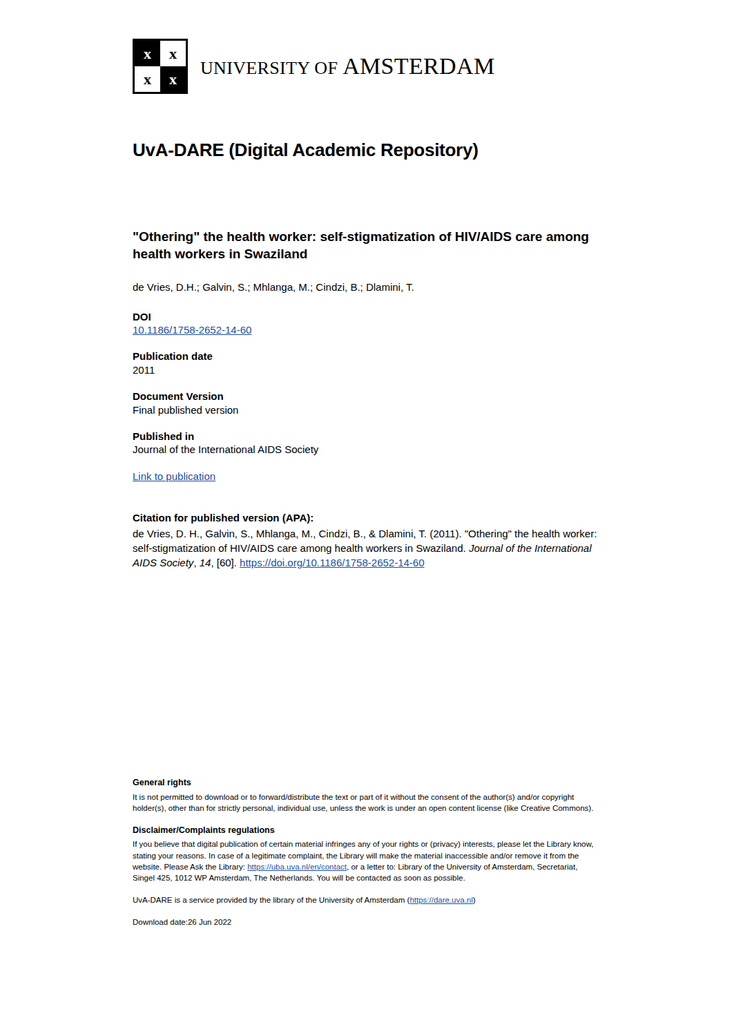xxxx
UNIVERSITY OF AMSTERDAM
UvA-DARE (Digital Academic Repository)
"Othering" the health worker: self-stigmatization of HIV/AIDS care among health workers in Swaziland
de Vries, D.H.; Galvin, S.; Mhlanga, M.; Cindzi, B.; Dlamini, T.
DOI
10.1186/1758-2652-14-60
Publication date
2011
Document Version
Final published version
Published in
Journal of the International AIDS Society
Link to publication
Citation for published version (APA):
de Vries, D. H., Galvin, S., Mhlanga, M., Cindzi, B., & Dlamini, T. (2011). "Othering" the health worker: self-stigmatization of HIV/AIDS care among health workers in Swaziland. Journal of the International AIDS Society, 14, [60]. https://doi.org/10.1186/1758-2652-14-60
General rights
It is not permitted to download or to forward/distribute the text or part of it without the consent of the author(s) and/or copyright holder(s), other than for strictly personal, individual use, unless the work is under an open content license (like Creative Commons).
Disclaimer/Complaints regulations
If you believe that digital publication of certain material infringes any of your rights or (privacy) interests, please let the Library know, stating your reasons. In case of a legitimate complaint, the Library will make the material inaccessible and/or remove it from the website. Please Ask the Library: https://uba.uva.nl/en/contact, or a letter to: Library of the University of Amsterdam, Secretariat, Singel 425, 1012 WP Amsterdam, The Netherlands. You will be contacted as soon as possible.
UvA-DARE is a service provided by the library of the University of Amsterdam (https://dare.uva.nl)
Download date:26 Jun 2022